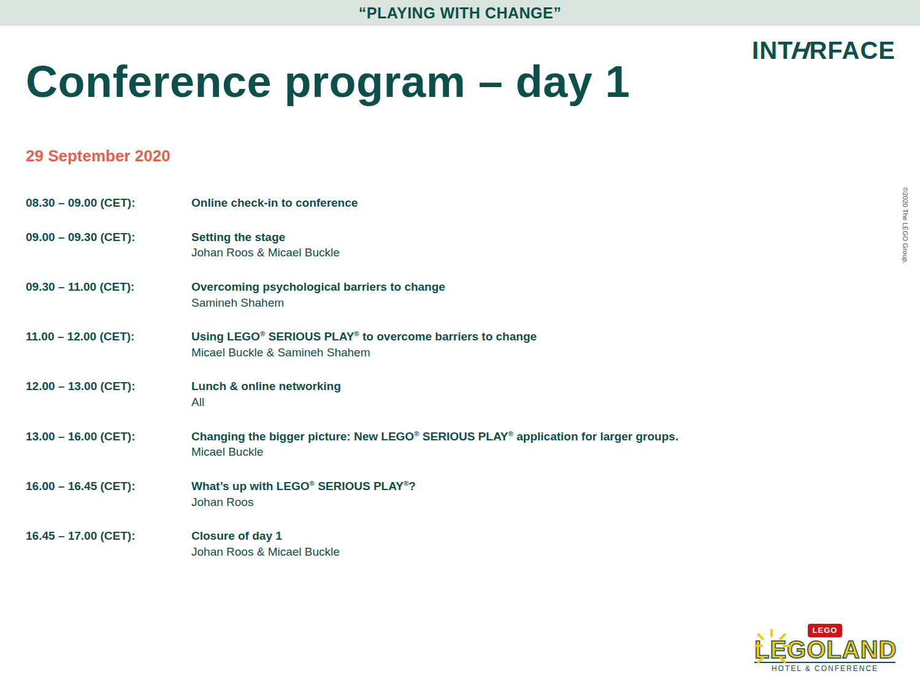“Playing with change”
INTHRFACE
Conference program – day 1
29 September 2020
| 08.30 – 09.00 (CET): | Online check-in to conference |
| 09.00 – 09.30 (CET): | Setting the stage Johan Roos & Micael Buckle |
| 09.30 – 11.00 (CET): | Overcoming psychological barriers to change Samineh Shahem |
| 11.00 – 12.00 (CET): | Using LEGO ® SERIOUS PLAY ® to overcome barriers to change Micael Buckle & Samineh Shahem |
| 12.00 – 13.00 (CET): | Lunch & online networking All |
| 13.00 – 16.00 (CET): | Changing the bigger picture: New LEGO ® SERIOUS PLAY ® application for larger groups. Micael Buckle |
| 16.00 – 16.45 (CET): | What’s up with LEGO ® SERIOUS PLAY ® ? Johan Roos |
| 16.45 – 17.00 (CET): | Closure of day 1 Johan Roos & Micael Buckle |
©2020 The LEGO Group.
LEGO
LEGOLAND
HOTEL & CONFERENCE